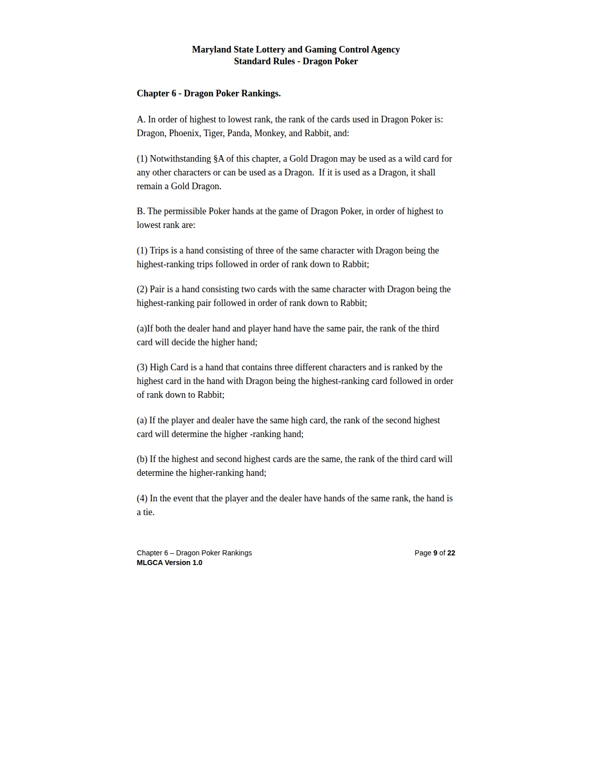Maryland State Lottery and Gaming Control Agency Standard Rules - Dragon Poker
Chapter 6 - Dragon Poker Rankings.
A. In order of highest to lowest rank, the rank of the cards used in Dragon Poker is: Dragon, Phoenix, Tiger, Panda, Monkey, and Rabbit, and:
(1) Notwithstanding §A of this chapter, a Gold Dragon may be used as a wild card for any other characters or can be used as a Dragon. If it is used as a Dragon, it shall remain a Gold Dragon.
B. The permissible Poker hands at the game of Dragon Poker, in order of highest to lowest rank are:
(1) Trips is a hand consisting of three of the same character with Dragon being the highest-ranking trips followed in order of rank down to Rabbit;
(2) Pair is a hand consisting two cards with the same character with Dragon being the highest-ranking pair followed in order of rank down to Rabbit;
(a)If both the dealer hand and player hand have the same pair, the rank of the third card will decide the higher hand;
(3) High Card is a hand that contains three different characters and is ranked by the highest card in the hand with Dragon being the highest-ranking card followed in order of rank down to Rabbit;
(a) If the player and dealer have the same high card, the rank of the second highest card will determine the higher -ranking hand;
(b) If the highest and second highest cards are the same, the rank of the third card will determine the higher-ranking hand;
(4) In the event that the player and the dealer have hands of the same rank, the hand is a tie.
Chapter 6 – Dragon Poker Rankings
MLGCA Version 1.0
Page 9 of 22